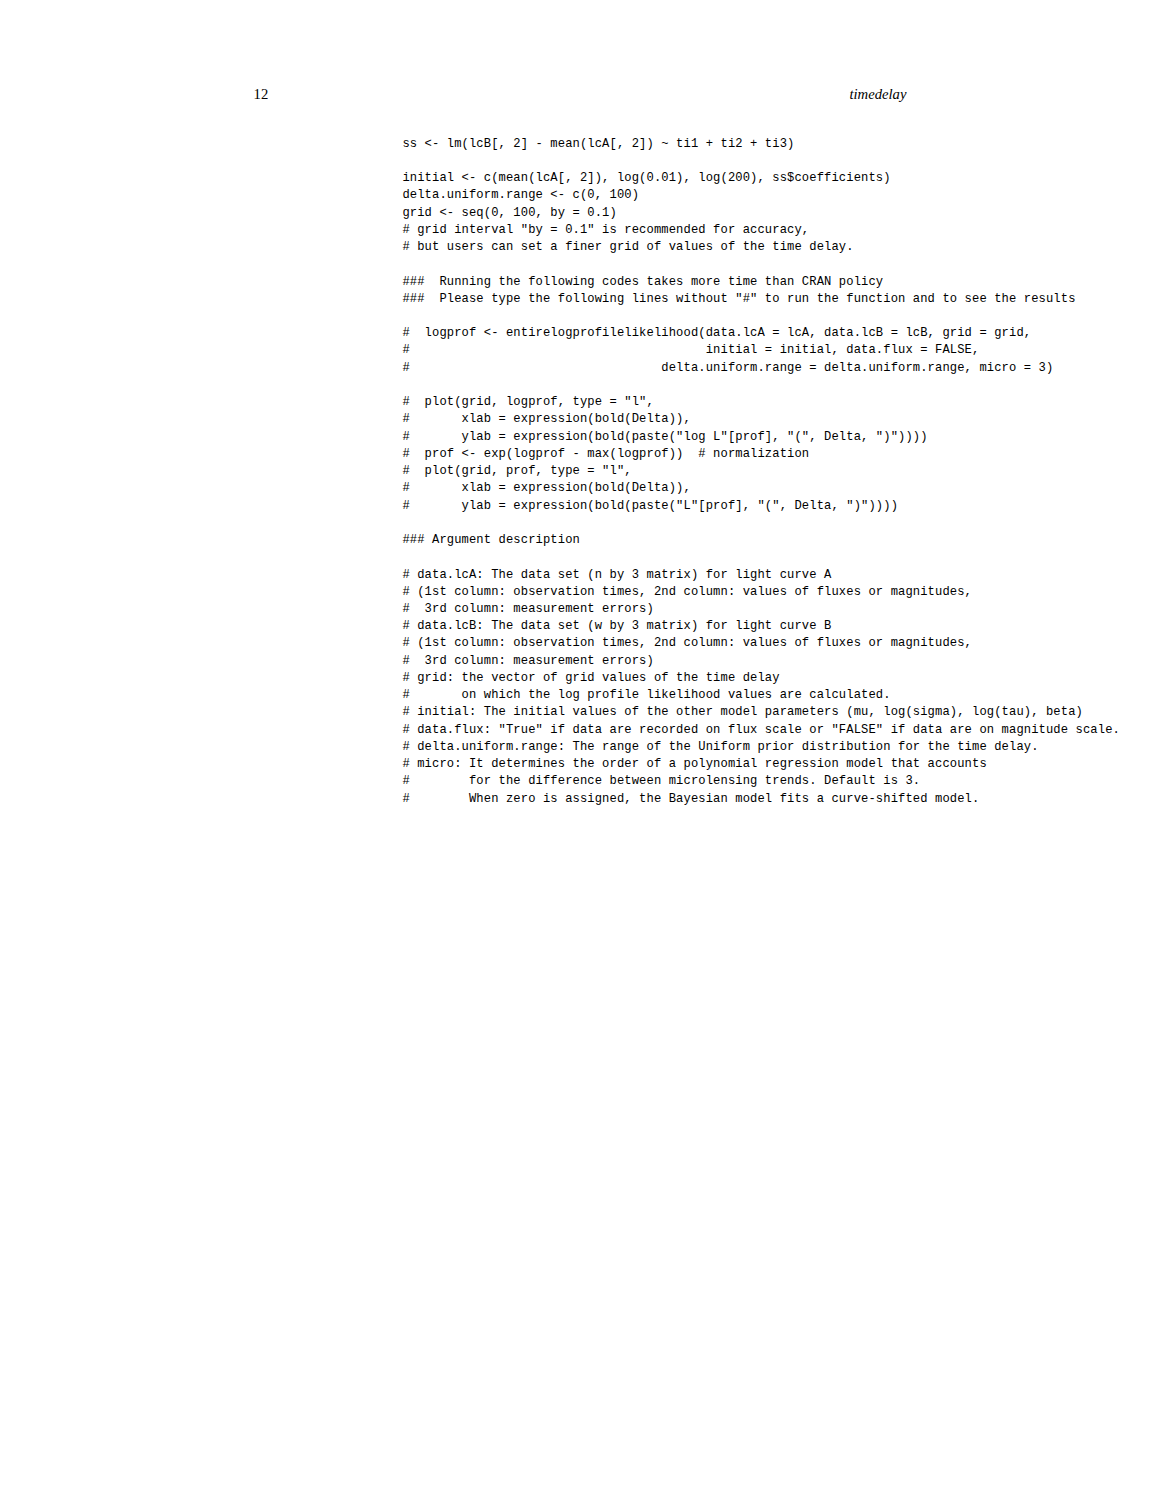12 timedelay
ss <- lm(lcB[, 2] - mean(lcA[, 2]) ~ ti1 + ti2 + ti3)

initial <- c(mean(lcA[, 2]), log(0.01), log(200), ss$coefficients)
delta.uniform.range <- c(0, 100)
grid <- seq(0, 100, by = 0.1)
# grid interval "by = 0.1" is recommended for accuracy,
# but users can set a finer grid of values of the time delay.

###  Running the following codes takes more time than CRAN policy
###  Please type the following lines without "#" to run the function and to see the results

#  logprof <- entirelogprofilelikelihood(data.lcA = lcA, data.lcB = lcB, grid = grid,
#                                        initial = initial, data.flux = FALSE,
#                                  delta.uniform.range = delta.uniform.range, micro = 3)

#  plot(grid, logprof, type = "l",
#       xlab = expression(bold(Delta)),
#       ylab = expression(bold(paste("log L"[prof], "(", Delta, ")"))))
#  prof <- exp(logprof - max(logprof))  # normalization
#  plot(grid, prof, type = "l",
#       xlab = expression(bold(Delta)),
#       ylab = expression(bold(paste("L"[prof], "(", Delta, ")"))))

### Argument description

# data.lcA: The data set (n by 3 matrix) for light curve A
# (1st column: observation times, 2nd column: values of fluxes or magnitudes,
#  3rd column: measurement errors)
# data.lcB: The data set (w by 3 matrix) for light curve B
# (1st column: observation times, 2nd column: values of fluxes or magnitudes,
#  3rd column: measurement errors)
# grid: the vector of grid values of the time delay
#       on which the log profile likelihood values are calculated.
# initial: The initial values of the other model parameters (mu, log(sigma), log(tau), beta)
# data.flux: "True" if data are recorded on flux scale or "FALSE" if data are on magnitude scale.
# delta.uniform.range: The range of the Uniform prior distribution for the time delay.
# micro: It determines the order of a polynomial regression model that accounts
#        for the difference between microlensing trends. Default is 3.
#        When zero is assigned, the Bayesian model fits a curve-shifted model.